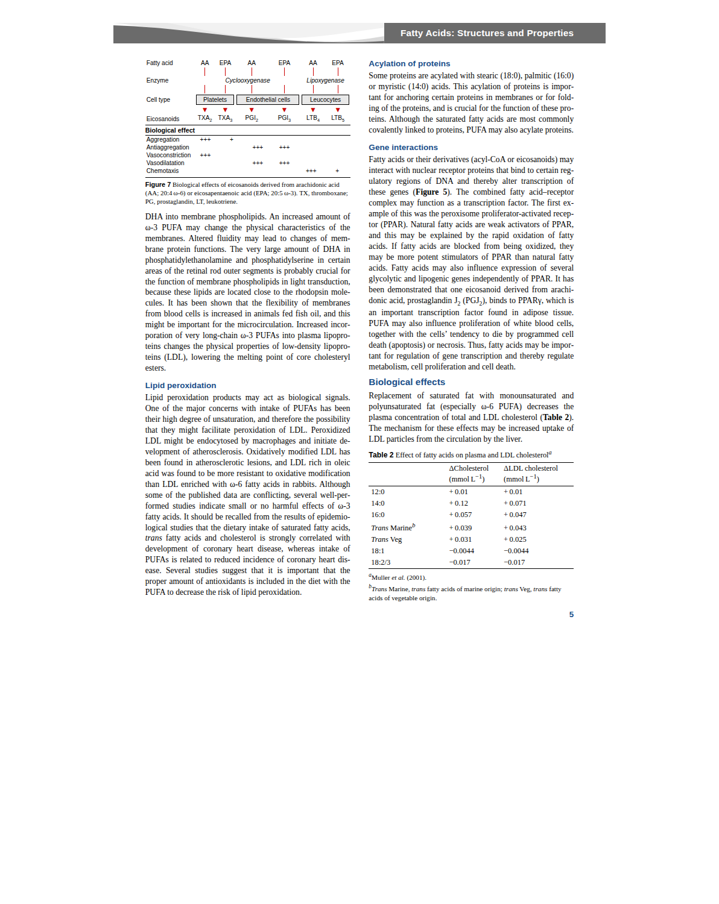Fatty Acids: Structures and Properties
| Fatty acid | AA | EPA | AA | EPA | AA | EPA |
| Enzyme | Cyclooxygenase | Lipoxygenase |
| Cell type | Platelets | Endothelial cells | Leucocytes |
| | ▼ | ▼ | ▼ | ▼ | ▼ | ▼ |
| Eicosanoids | TXA 2 | TXA 3 | PGI 2 | PGI 3 | LTB 4 | LTB 5 |
Biological effect
| Aggregation | +++ | + | | | | |
| Antiaggregation | | | +++ | +++ | | |
| Vasoconstriction | +++ | | | | | |
| Vasodilatation | | | +++ | +++ | | |
| Chemotaxis | | | | | +++ | + |
Figure 7 Biological effects of eicosanoids derived from arachidonic acid (AA; 20:4 ω-6) or eicosapentaenoic acid (EPA; 20:5 ω-3). TX, thromboxane; PG, prostaglandin, LT, leukotriene.
DHA into membrane phospholipids. An increased amount of ω-3 PUFA may change the physical characteristics of the membranes. Altered fluidity may lead to changes of membrane protein functions. The very large amount of DHA in phosphatidylethanolamine and phosphatidylserine in certain areas of the retinal rod outer segments is probably crucial for the function of membrane phospholipids in light transduction, because these lipids are located close to the rhodopsin molecules. It has been shown that the flexibility of membranes from blood cells is increased in animals fed fish oil, and this might be important for the microcirculation. Increased incorporation of very long-chain ω-3 PUFAs into plasma lipoproteins changes the physical properties of low-density lipoproteins (LDL), lowering the melting point of core cholesteryl esters.
Lipid peroxidation
Lipid peroxidation products may act as biological signals. One of the major concerns with intake of PUFAs has been their high degree of unsaturation, and therefore the possibility that they might facilitate peroxidation of LDL. Peroxidized LDL might be endocytosed by macrophages and initiate development of atherosclerosis. Oxidatively modified LDL has been found in atherosclerotic lesions, and LDL rich in oleic acid was found to be more resistant to oxidative modification than LDL enriched with ω-6 fatty acids in rabbits. Although some of the published data are conflicting, several well-performed studies indicate small or no harmful effects of ω-3 fatty acids. It should be recalled from the results of epidemiological studies that the dietary intake of saturated fatty acids, trans fatty acids and cholesterol is strongly correlated with development of coronary heart disease, whereas intake of PUFAs is related to reduced incidence of coronary heart disease. Several studies suggest that it is important that the proper amount of antioxidants is included in the diet with the PUFA to decrease the risk of lipid peroxidation.
Acylation of proteins
Some proteins are acylated with stearic (18:0), palmitic (16:0) or myristic (14:0) acids. This acylation of proteins is important for anchoring certain proteins in membranes or for folding of the proteins, and is crucial for the function of these proteins. Although the saturated fatty acids are most commonly covalently linked to proteins, PUFA may also acylate proteins.
Gene interactions
Fatty acids or their derivatives (acyl-CoA or eicosanoids) may interact with nuclear receptor proteins that bind to certain regulatory regions of DNA and thereby alter transcription of these genes (Figure 5). The combined fatty acid–receptor complex may function as a transcription factor. The first example of this was the peroxisome proliferator-activated receptor (PPAR). Natural fatty acids are weak activators of PPAR, and this may be explained by the rapid oxidation of fatty acids. If fatty acids are blocked from being oxidized, they may be more potent stimulators of PPAR than natural fatty acids. Fatty acids may also influence expression of several glycolytic and lipogenic genes independently of PPAR. It has been demonstrated that one eicosanoid derived from arachidonic acid, prostaglandin J2 (PGJ2), binds to PPARγ, which is an important transcription factor found in adipose tissue. PUFA may also influence proliferation of white blood cells, together with the cells’ tendency to die by programmed cell death (apoptosis) or necrosis. Thus, fatty acids may be important for regulation of gene transcription and thereby regulate metabolism, cell proliferation and cell death.
Biological effects
Replacement of saturated fat with monounsaturated and polyunsaturated fat (especially ω-6 PUFA) decreases the plasma concentration of total and LDL cholesterol (Table 2). The mechanism for these effects may be increased uptake of LDL particles from the circulation by the liver.
Table 2 Effect of fatty acids on plasma and LDL cholesterola
| | ΔCholesterol (mmol L −1 ) | ΔLDL cholesterol (mmol L −1 ) |
| --- | --- | --- |
| 12:0 | + 0.01 | + 0.01 |
| 14:0 | + 0.12 | + 0.071 |
| 16:0 | + 0.057 | + 0.047 |
| Trans Marine b | + 0.039 | + 0.043 |
| Trans Veg | + 0.031 | + 0.025 |
| 18:1 | −0.0044 | −0.0044 |
| 18:2/3 | −0.017 | −0.017 |
aMuller et al. (2001).
bTrans Marine, trans fatty acids of marine origin; trans Veg, trans fatty acids of vegetable origin.
5